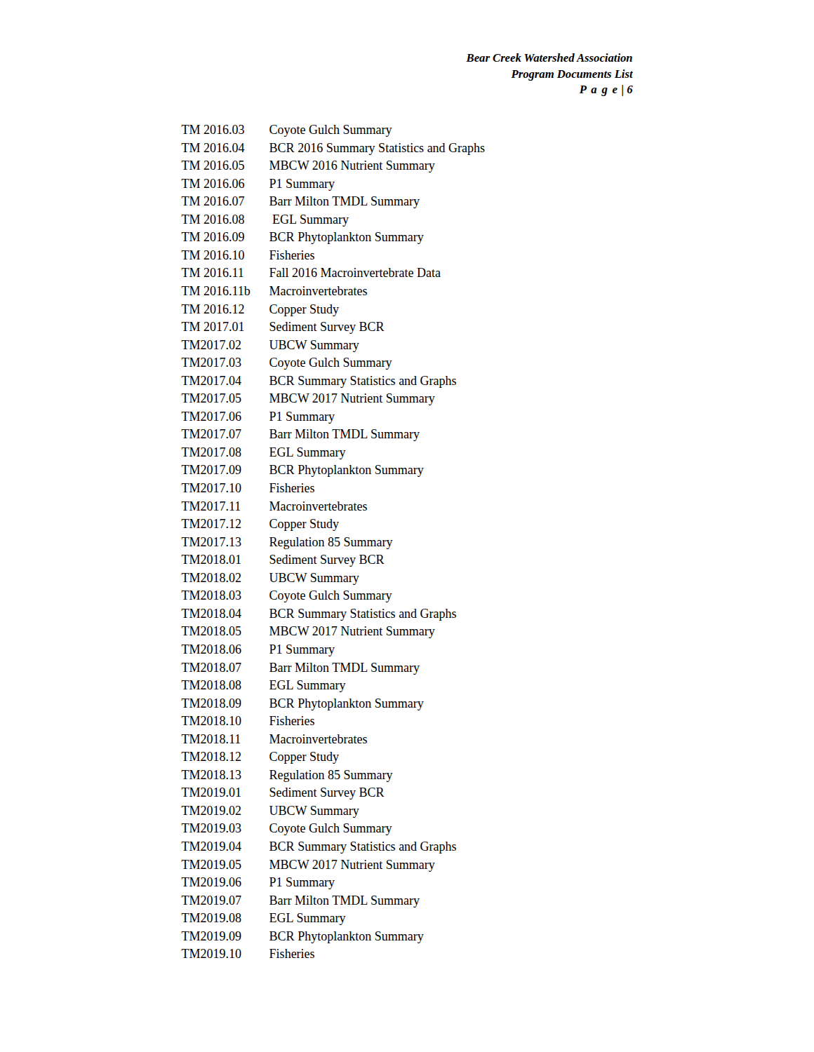Bear Creek Watershed Association
Program Documents List
P a g e | 6
| TM 2016.03 | Coyote Gulch Summary |
| TM 2016.04 | BCR 2016 Summary Statistics and Graphs |
| TM 2016.05 | MBCW 2016 Nutrient Summary |
| TM 2016.06 | P1 Summary |
| TM 2016.07 | Barr Milton TMDL Summary |
| TM 2016.08 | EGL Summary |
| TM 2016.09 | BCR Phytoplankton Summary |
| TM 2016.10 | Fisheries |
| TM 2016.11 | Fall 2016 Macroinvertebrate Data |
| TM 2016.11b | Macroinvertebrates |
| TM 2016.12 | Copper Study |
| TM 2017.01 | Sediment Survey BCR |
| TM2017.02 | UBCW Summary |
| TM2017.03 | Coyote Gulch Summary |
| TM2017.04 | BCR Summary Statistics and Graphs |
| TM2017.05 | MBCW 2017 Nutrient Summary |
| TM2017.06 | P1 Summary |
| TM2017.07 | Barr Milton TMDL Summary |
| TM2017.08 | EGL Summary |
| TM2017.09 | BCR Phytoplankton Summary |
| TM2017.10 | Fisheries |
| TM2017.11 | Macroinvertebrates |
| TM2017.12 | Copper Study |
| TM2017.13 | Regulation 85 Summary |
| TM2018.01 | Sediment Survey BCR |
| TM2018.02 | UBCW Summary |
| TM2018.03 | Coyote Gulch Summary |
| TM2018.04 | BCR Summary Statistics and Graphs |
| TM2018.05 | MBCW 2017 Nutrient Summary |
| TM2018.06 | P1 Summary |
| TM2018.07 | Barr Milton TMDL Summary |
| TM2018.08 | EGL Summary |
| TM2018.09 | BCR Phytoplankton Summary |
| TM2018.10 | Fisheries |
| TM2018.11 | Macroinvertebrates |
| TM2018.12 | Copper Study |
| TM2018.13 | Regulation 85 Summary |
| TM2019.01 | Sediment Survey BCR |
| TM2019.02 | UBCW Summary |
| TM2019.03 | Coyote Gulch Summary |
| TM2019.04 | BCR Summary Statistics and Graphs |
| TM2019.05 | MBCW 2017 Nutrient Summary |
| TM2019.06 | P1 Summary |
| TM2019.07 | Barr Milton TMDL Summary |
| TM2019.08 | EGL Summary |
| TM2019.09 | BCR Phytoplankton Summary |
| TM2019.10 | Fisheries |